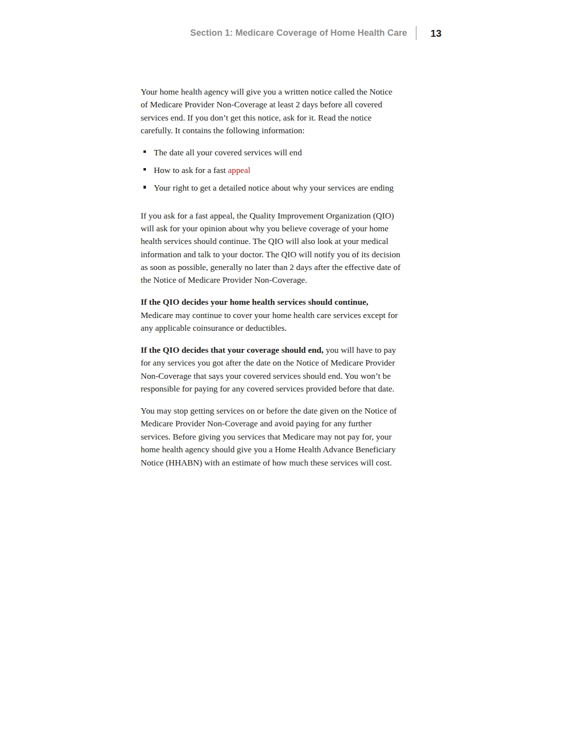Section 1: Medicare Coverage of Home Health Care 13
Your home health agency will give you a written notice called the Notice of Medicare Provider Non-Coverage at least 2 days before all covered services end. If you don’t get this notice, ask for it. Read the notice carefully. It contains the following information:
The date all your covered services will end
How to ask for a fast appeal
Your right to get a detailed notice about why your services are ending
If you ask for a fast appeal, the Quality Improvement Organization (QIO) will ask for your opinion about why you believe coverage of your home health services should continue. The QIO will also look at your medical information and talk to your doctor. The QIO will notify you of its decision as soon as possible, generally no later than 2 days after the effective date of the Notice of Medicare Provider Non-Coverage.
If the QIO decides your home health services should continue, Medicare may continue to cover your home health care services except for any applicable coinsurance or deductibles.
If the QIO decides that your coverage should end, you will have to pay for any services you got after the date on the Notice of Medicare Provider Non-Coverage that says your covered services should end. You won’t be responsible for paying for any covered services provided before that date.
You may stop getting services on or before the date given on the Notice of Medicare Provider Non-Coverage and avoid paying for any further services. Before giving you services that Medicare may not pay for, your home health agency should give you a Home Health Advance Beneficiary Notice (HHABN) with an estimate of how much these services will cost.